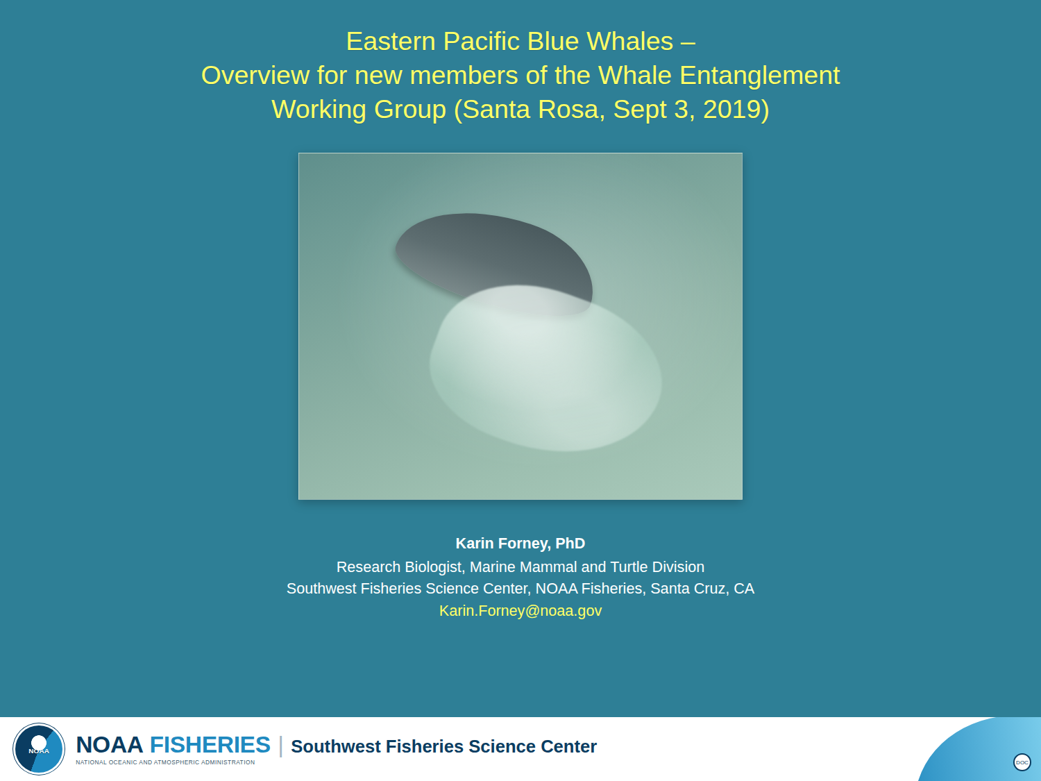Eastern Pacific Blue Whales –
Overview for new members of the Whale Entanglement
Working Group (Santa Rosa, Sept 3, 2019)
Karin Forney, PhD Research Biologist, Marine Mammal and Turtle Division
Southwest Fisheries Science Center, NOAA Fisheries, Santa Cruz, CA
Karin.Forney@noaa.gov
NOAA
NOAA FISHERIES | Southwest Fisheries Science Center
National Oceanic and Atmospheric Administration
DOC